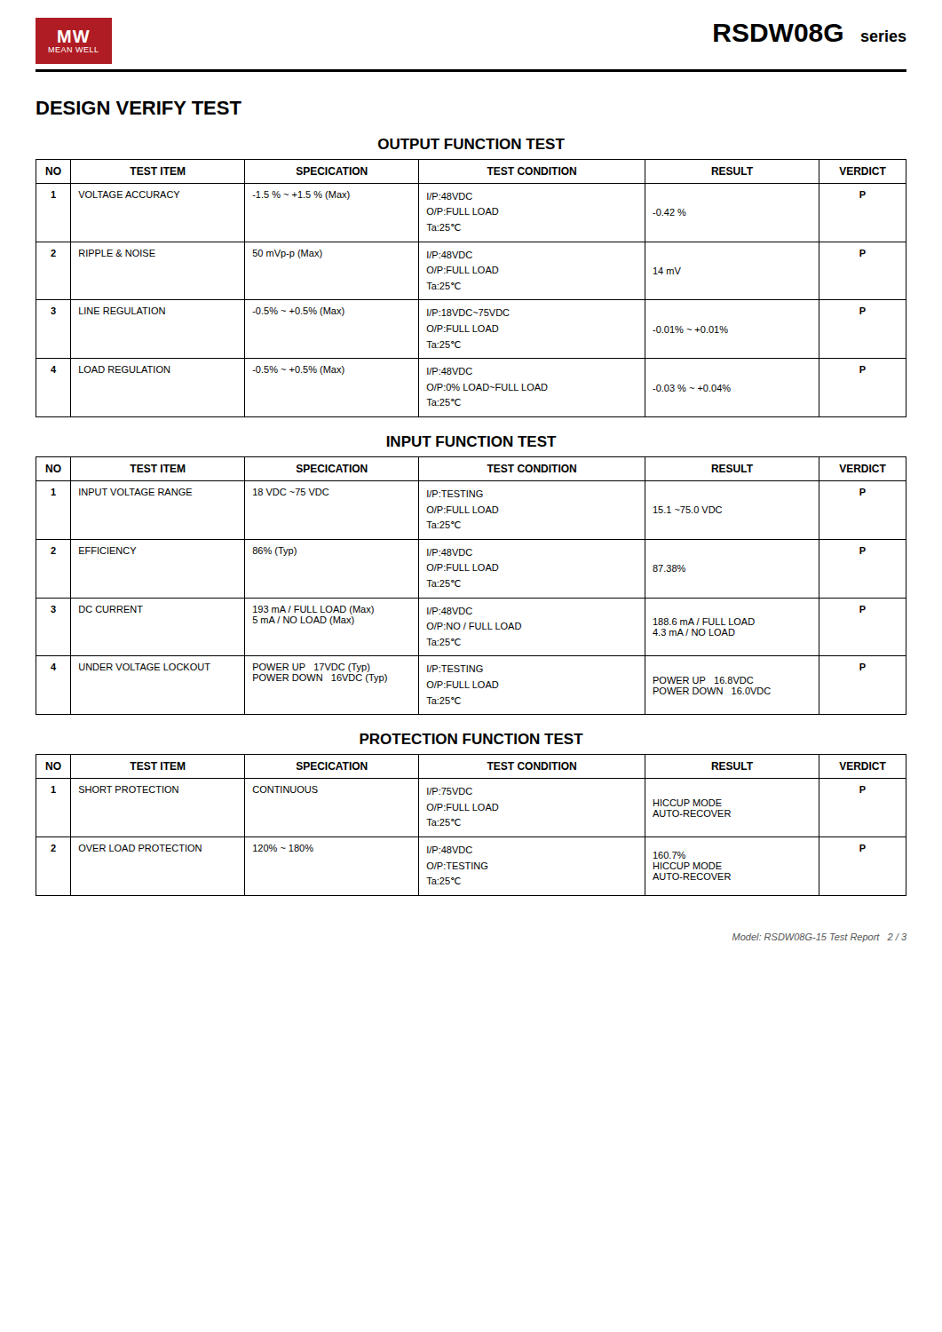MWMEAN WELL
RSDW08G series
DESIGN VERIFY TEST
OUTPUT FUNCTION TEST
| NO | TEST ITEM | SPECICATION | TEST CONDITION | RESULT | VERDICT |
| --- | --- | --- | --- | --- | --- |
| 1 | VOLTAGE ACCURACY | -1.5 % ~ +1.5 % (Max) | I/P:48VDC O/P:FULL LOAD Ta:25℃ | -0.42 % | P |
| 2 | RIPPLE & NOISE | 50 mVp-p (Max) | I/P:48VDC O/P:FULL LOAD Ta:25℃ | 14 mV | P |
| 3 | LINE REGULATION | -0.5% ~ +0.5% (Max) | I/P:18VDC~75VDC O/P:FULL LOAD Ta:25℃ | -0.01% ~ +0.01% | P |
| 4 | LOAD REGULATION | -0.5% ~ +0.5% (Max) | I/P:48VDC O/P:0% LOAD~FULL LOAD Ta:25℃ | -0.03 % ~ +0.04% | P |
INPUT FUNCTION TEST
| NO | TEST ITEM | SPECICATION | TEST CONDITION | RESULT | VERDICT |
| --- | --- | --- | --- | --- | --- |
| 1 | INPUT VOLTAGE RANGE | 18 VDC ~75 VDC | I/P:TESTING O/P:FULL LOAD Ta:25℃ | 15.1 ~75.0 VDC | P |
| 2 | EFFICIENCY | 86% (Typ) | I/P:48VDC O/P:FULL LOAD Ta:25℃ | 87.38% | P |
| 3 | DC CURRENT | 193 mA / FULL LOAD (Max) 5 mA / NO LOAD (Max) | I/P:48VDC O/P:NO / FULL LOAD Ta:25℃ | 188.6 mA / FULL LOAD 4.3 mA / NO LOAD | P |
| 4 | UNDER VOLTAGE LOCKOUT | POWER UP 17VDC (Typ) POWER DOWN 16VDC (Typ) | I/P:TESTING O/P:FULL LOAD Ta:25℃ | POWER UP 16.8VDC POWER DOWN 16.0VDC | P |
PROTECTION FUNCTION TEST
| NO | TEST ITEM | SPECICATION | TEST CONDITION | RESULT | VERDICT |
| --- | --- | --- | --- | --- | --- |
| 1 | SHORT PROTECTION | CONTINUOUS | I/P:75VDC O/P:FULL LOAD Ta:25℃ | HICCUP MODE AUTO-RECOVER | P |
| 2 | OVER LOAD PROTECTION | 120% ~ 180% | I/P:48VDC O/P:TESTING Ta:25℃ | 160.7% HICCUP MODE AUTO-RECOVER | P |
Model: RSDW08G-15 Test Report 2 / 3